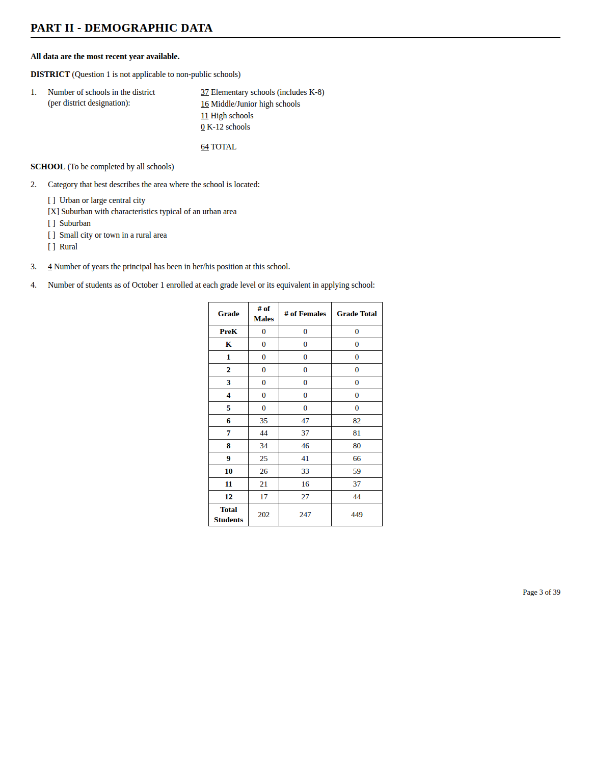PART II - DEMOGRAPHIC DATA
All data are the most recent year available.
DISTRICT (Question 1 is not applicable to non-public schools)
1.
Number of schools in the district
(per district designation):
37 Elementary schools (includes K-8)
16 Middle/Junior high schools
11 High schools
0 K-12 schools
64 TOTAL
SCHOOL (To be completed by all schools)
2.
Category that best describes the area where the school is located:
[ ] Urban or large central city
[X] Suburban with characteristics typical of an urban area
[ ] Suburban
[ ] Small city or town in a rural area
[ ] Rural
3.
4 Number of years the principal has been in her/his position at this school.
4.
Number of students as of October 1 enrolled at each grade level or its equivalent in applying school:
| Grade | # of Males | # of Females | Grade Total |
| --- | --- | --- | --- |
| PreK | 0 | 0 | 0 |
| K | 0 | 0 | 0 |
| 1 | 0 | 0 | 0 |
| 2 | 0 | 0 | 0 |
| 3 | 0 | 0 | 0 |
| 4 | 0 | 0 | 0 |
| 5 | 0 | 0 | 0 |
| 6 | 35 | 47 | 82 |
| 7 | 44 | 37 | 81 |
| 8 | 34 | 46 | 80 |
| 9 | 25 | 41 | 66 |
| 10 | 26 | 33 | 59 |
| 11 | 21 | 16 | 37 |
| 12 | 17 | 27 | 44 |
| Total Students | 202 | 247 | 449 |
Page 3 of 39